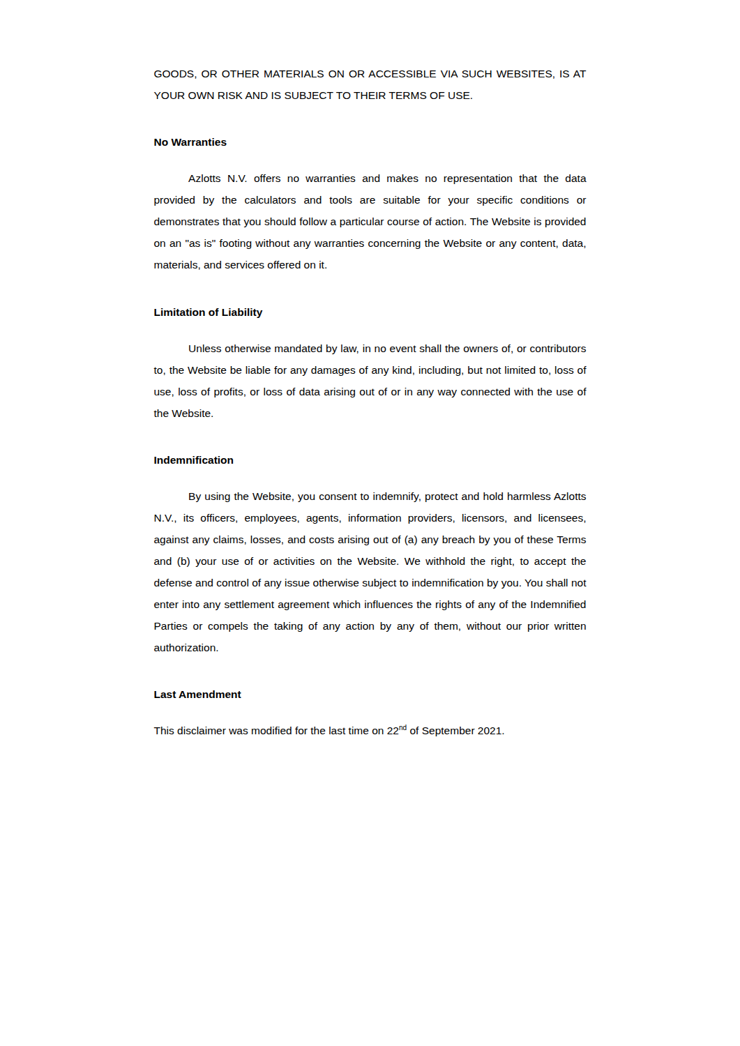GOODS, OR OTHER MATERIALS ON OR ACCESSIBLE VIA SUCH WEBSITES, IS AT YOUR OWN RISK AND IS SUBJECT TO THEIR TERMS OF USE.
No Warranties
Azlotts N.V. offers no warranties and makes no representation that the data provided by the calculators and tools are suitable for your specific conditions or demonstrates that you should follow a particular course of action. The Website is provided on an "as is" footing without any warranties concerning the Website or any content, data, materials, and services offered on it.
Limitation of Liability
Unless otherwise mandated by law, in no event shall the owners of, or contributors to, the Website be liable for any damages of any kind, including, but not limited to, loss of use, loss of profits, or loss of data arising out of or in any way connected with the use of the Website.
Indemnification
By using the Website, you consent to indemnify, protect and hold harmless Azlotts N.V., its officers, employees, agents, information providers, licensors, and licensees, against any claims, losses, and costs arising out of (a) any breach by you of these Terms and (b) your use of or activities on the Website. We withhold the right, to accept the defense and control of any issue otherwise subject to indemnification by you. You shall not enter into any settlement agreement which influences the rights of any of the Indemnified Parties or compels the taking of any action by any of them, without our prior written authorization.
Last Amendment
This disclaimer was modified for the last time on 22nd of September 2021.